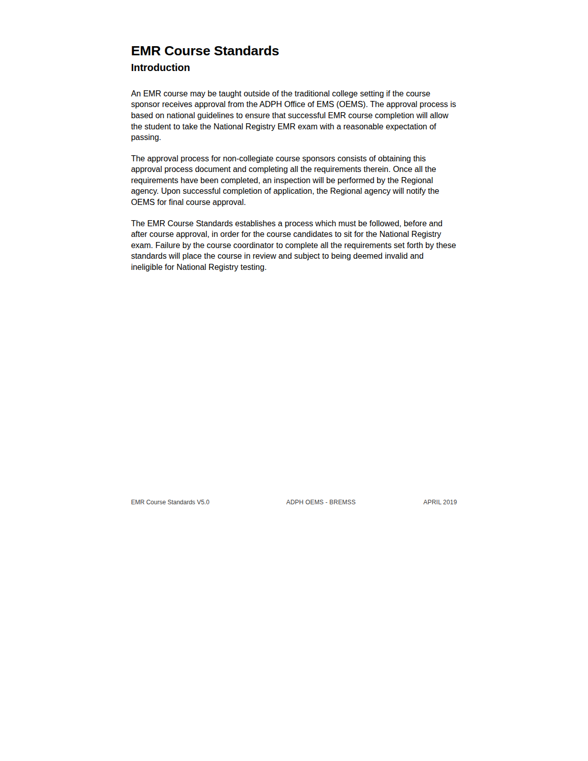EMR Course Standards
Introduction
An EMR course may be taught outside of the traditional college setting if the course sponsor receives approval from the ADPH Office of EMS (OEMS). The approval process is based on national guidelines to ensure that successful EMR course completion will allow the student to take the National Registry EMR exam with a reasonable expectation of passing.
The approval process for non-collegiate course sponsors consists of obtaining this approval process document and completing all the requirements therein. Once all the requirements have been completed, an inspection will be performed by the Regional agency. Upon successful completion of application, the Regional agency will notify the OEMS for final course approval.
The EMR Course Standards establishes a process which must be followed, before and after course approval, in order for the course candidates to sit for the National Registry exam. Failure by the course coordinator to complete all the requirements set forth by these standards will place the course in review and subject to being deemed invalid and ineligible for National Registry testing.
EMR Course Standards V5.0
ADPH OEMS - BREMSS
APRIL 2019